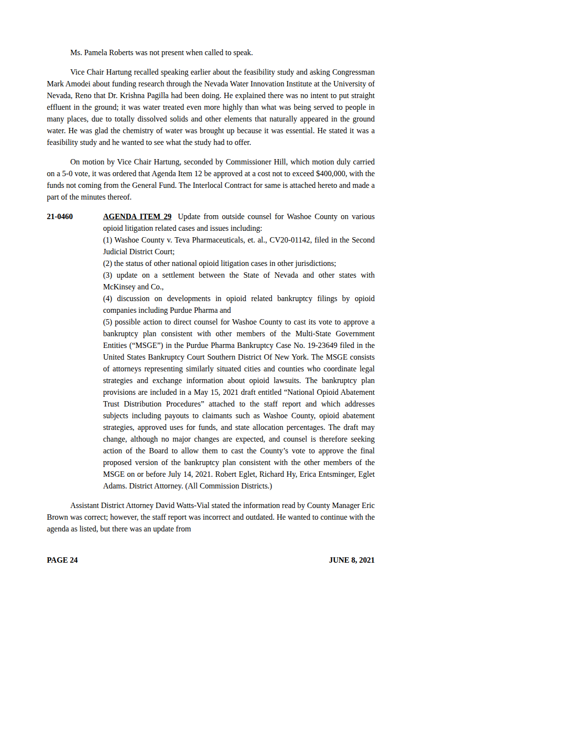Ms. Pamela Roberts was not present when called to speak.
Vice Chair Hartung recalled speaking earlier about the feasibility study and asking Congressman Mark Amodei about funding research through the Nevada Water Innovation Institute at the University of Nevada, Reno that Dr. Krishna Pagilla had been doing. He explained there was no intent to put straight effluent in the ground; it was water treated even more highly than what was being served to people in many places, due to totally dissolved solids and other elements that naturally appeared in the ground water. He was glad the chemistry of water was brought up because it was essential. He stated it was a feasibility study and he wanted to see what the study had to offer.
On motion by Vice Chair Hartung, seconded by Commissioner Hill, which motion duly carried on a 5-0 vote, it was ordered that Agenda Item 12 be approved at a cost not to exceed $400,000, with the funds not coming from the General Fund. The Interlocal Contract for same is attached hereto and made a part of the minutes thereof.
21-0460
AGENDA ITEM 29 Update from outside counsel for Washoe County on various opioid litigation related cases and issues including:
(1) Washoe County v. Teva Pharmaceuticals, et. al., CV20-01142, filed in the Second Judicial District Court;
(2) the status of other national opioid litigation cases in other jurisdictions;
(3) update on a settlement between the State of Nevada and other states with McKinsey and Co.,
(4) discussion on developments in opioid related bankruptcy filings by opioid companies including Purdue Pharma and
(5) possible action to direct counsel for Washoe County to cast its vote to approve a bankruptcy plan consistent with other members of the Multi-State Government Entities (“MSGE”) in the Purdue Pharma Bankruptcy Case No. 19-23649 filed in the United States Bankruptcy Court Southern District Of New York. The MSGE consists of attorneys representing similarly situated cities and counties who coordinate legal strategies and exchange information about opioid lawsuits. The bankruptcy plan provisions are included in a May 15, 2021 draft entitled “National Opioid Abatement Trust Distribution Procedures” attached to the staff report and which addresses subjects including payouts to claimants such as Washoe County, opioid abatement strategies, approved uses for funds, and state allocation percentages. The draft may change, although no major changes are expected, and counsel is therefore seeking action of the Board to allow them to cast the County’s vote to approve the final proposed version of the bankruptcy plan consistent with the other members of the MSGE on or before July 14, 2021. Robert Eglet, Richard Hy, Erica Entsminger, Eglet Adams. District Attorney. (All Commission Districts.)
Assistant District Attorney David Watts-Vial stated the information read by County Manager Eric Brown was correct; however, the staff report was incorrect and outdated. He wanted to continue with the agenda as listed, but there was an update from
PAGE 24 JUNE 8, 2021